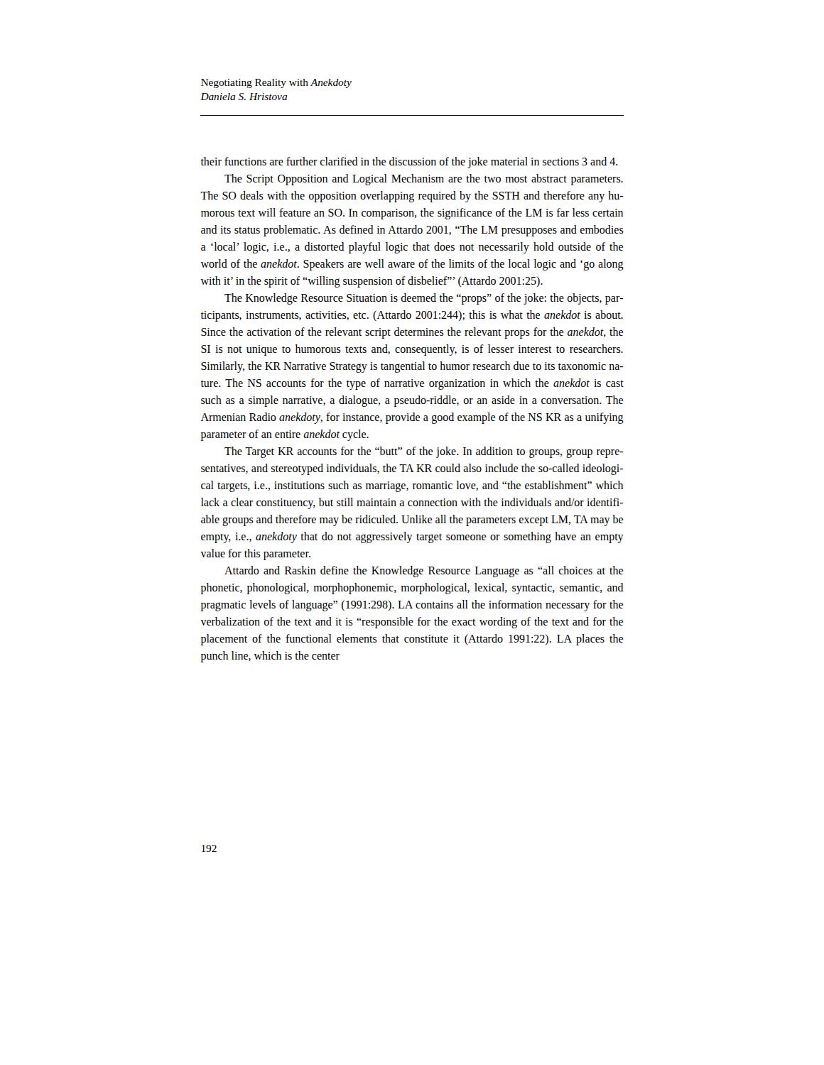Negotiating Reality with Anekdoty
Daniela S. Hristova
their functions are further clarified in the discussion of the joke material in sections 3 and 4.
The Script Opposition and Logical Mechanism are the two most abstract parameters. The SO deals with the opposition overlapping required by the SSTH and therefore any humorous text will feature an SO. In comparison, the significance of the LM is far less certain and its status problematic. As defined in Attardo 2001, “The LM presupposes and embodies a ‘local’ logic, i.e., a distorted playful logic that does not necessarily hold outside of the world of the anekdot. Speakers are well aware of the limits of the local logic and ‘go along with it’ in the spirit of “willing suspension of disbelief”’ (Attardo 2001:25).
The Knowledge Resource Situation is deemed the “props” of the joke: the objects, participants, instruments, activities, etc. (Attardo 2001:244); this is what the anekdot is about. Since the activation of the relevant script determines the relevant props for the anekdot, the SI is not unique to humorous texts and, consequently, is of lesser interest to researchers. Similarly, the KR Narrative Strategy is tangential to humor research due to its taxonomic nature. The NS accounts for the type of narrative organization in which the anekdot is cast such as a simple narrative, a dialogue, a pseudo-riddle, or an aside in a conversation. The Armenian Radio anekdoty, for instance, provide a good example of the NS KR as a unifying parameter of an entire anekdot cycle.
The Target KR accounts for the “butt” of the joke. In addition to groups, group representatives, and stereotyped individuals, the TA KR could also include the so-called ideological targets, i.e., institutions such as marriage, romantic love, and “the establishment” which lack a clear constituency, but still maintain a connection with the individuals and/or identifiable groups and therefore may be ridiculed. Unlike all the parameters except LM, TA may be empty, i.e., anekdoty that do not aggressively target someone or something have an empty value for this parameter.
Attardo and Raskin define the Knowledge Resource Language as “all choices at the phonetic, phonological, morphophonemic, morphological, lexical, syntactic, semantic, and pragmatic levels of language” (1991:298). LA contains all the information necessary for the verbalization of the text and it is “responsible for the exact wording of the text and for the placement of the functional elements that constitute it (Attardo 1991:22). LA places the punch line, which is the center
192